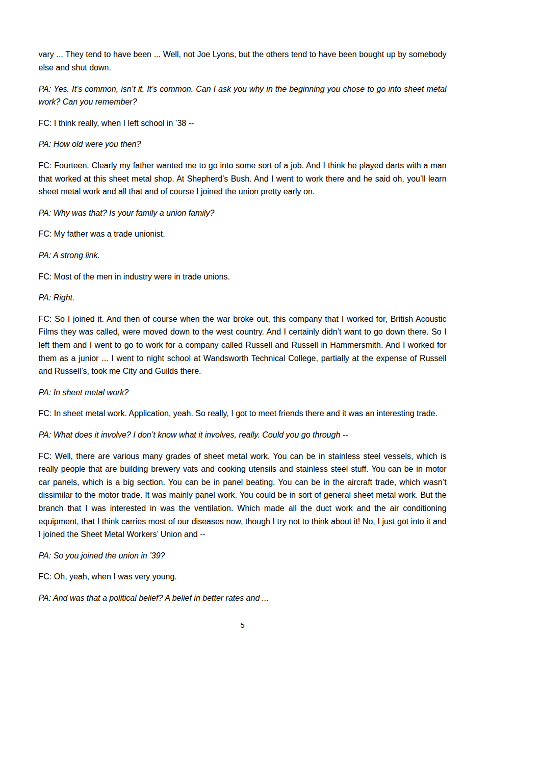vary ... They tend to have been ... Well, not Joe Lyons, but the others tend to have been bought up by somebody else and shut down.
PA: Yes. It’s common, isn’t it. It’s common. Can I ask you why in the beginning you chose to go into sheet metal work? Can you remember?
FC: I think really, when I left school in ’38 --
PA: How old were you then?
FC: Fourteen. Clearly my father wanted me to go into some sort of a job. And I think he played darts with a man that worked at this sheet metal shop. At Shepherd’s Bush. And I went to work there and he said oh, you’ll learn sheet metal work and all that and of course I joined the union pretty early on.
PA: Why was that? Is your family a union family?
FC: My father was a trade unionist.
PA: A strong link.
FC: Most of the men in industry were in trade unions.
PA: Right.
FC: So I joined it. And then of course when the war broke out, this company that I worked for, British Acoustic Films they was called, were moved down to the west country. And I certainly didn’t want to go down there. So I left them and I went to go to work for a company called Russell and Russell in Hammersmith. And I worked for them as a junior ... I went to night school at Wandsworth Technical College, partially at the expense of Russell and Russell’s, took me City and Guilds there.
PA: In sheet metal work?
FC: In sheet metal work. Application, yeah. So really, I got to meet friends there and it was an interesting trade.
PA: What does it involve? I don’t know what it involves, really. Could you go through --
FC: Well, there are various many grades of sheet metal work. You can be in stainless steel vessels, which is really people that are building brewery vats and cooking utensils and stainless steel stuff. You can be in motor car panels, which is a big section. You can be in panel beating. You can be in the aircraft trade, which wasn’t dissimilar to the motor trade. It was mainly panel work. You could be in sort of general sheet metal work. But the branch that I was interested in was the ventilation. Which made all the duct work and the air conditioning equipment, that I think carries most of our diseases now, though I try not to think about it! No, I just got into it and I joined the Sheet Metal Workers’ Union and --
PA: So you joined the union in ’39?
FC: Oh, yeah, when I was very young.
PA: And was that a political belief? A belief in better rates and ...
5